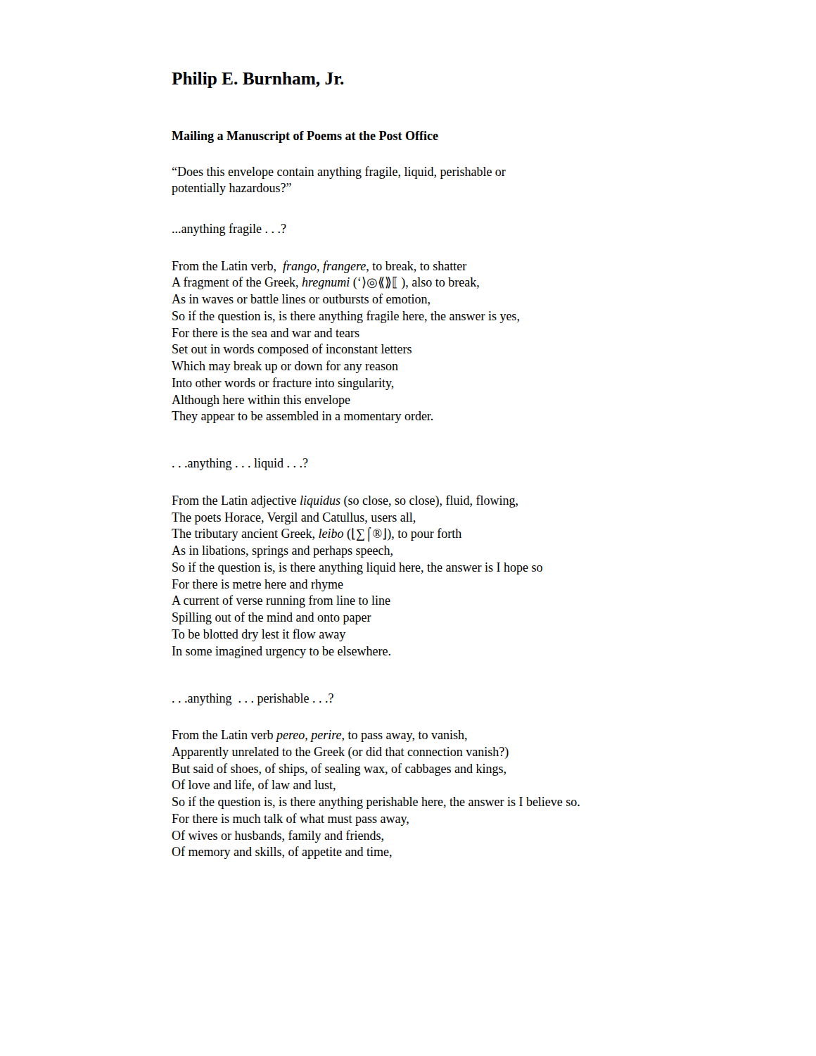Philip E. Burnham, Jr.
Mailing a Manuscript of Poems at the Post Office
“Does this envelope contain anything fragile, liquid, perishable or
potentially hazardous?”
...anything fragile . . .?
From the Latin verb, frango, frangere, to break, to shatter
A fragment of the Greek, hregnumi (‘⟩◎⟪⟫⟦ ), also to break,
As in waves or battle lines or outbursts of emotion,
So if the question is, is there anything fragile here, the answer is yes,
For there is the sea and war and tears
Set out in words composed of inconstant letters
Which may break up or down for any reason
Into other words or fracture into singularity,
Although here within this envelope
They appear to be assembled in a momentary order.
. . .anything . . . liquid . . .?
From the Latin adjective liquidus (so close, so close), fluid, flowing,
The poets Horace, Vergil and Catullus, users all,
The tributary ancient Greek, leibo (⌊∑⌠®⌋), to pour forth
As in libations, springs and perhaps speech,
So if the question is, is there anything liquid here, the answer is I hope so
For there is metre here and rhyme
A current of verse running from line to line
Spilling out of the mind and onto paper
To be blotted dry lest it flow away
In some imagined urgency to be elsewhere.
. . .anything . . . perishable . . .?
From the Latin verb pereo, perire, to pass away, to vanish,
Apparently unrelated to the Greek (or did that connection vanish?)
But said of shoes, of ships, of sealing wax, of cabbages and kings,
Of love and life, of law and lust,
So if the question is, is there anything perishable here, the answer is I believe so.
For there is much talk of what must pass away,
Of wives or husbands, family and friends,
Of memory and skills, of appetite and time,